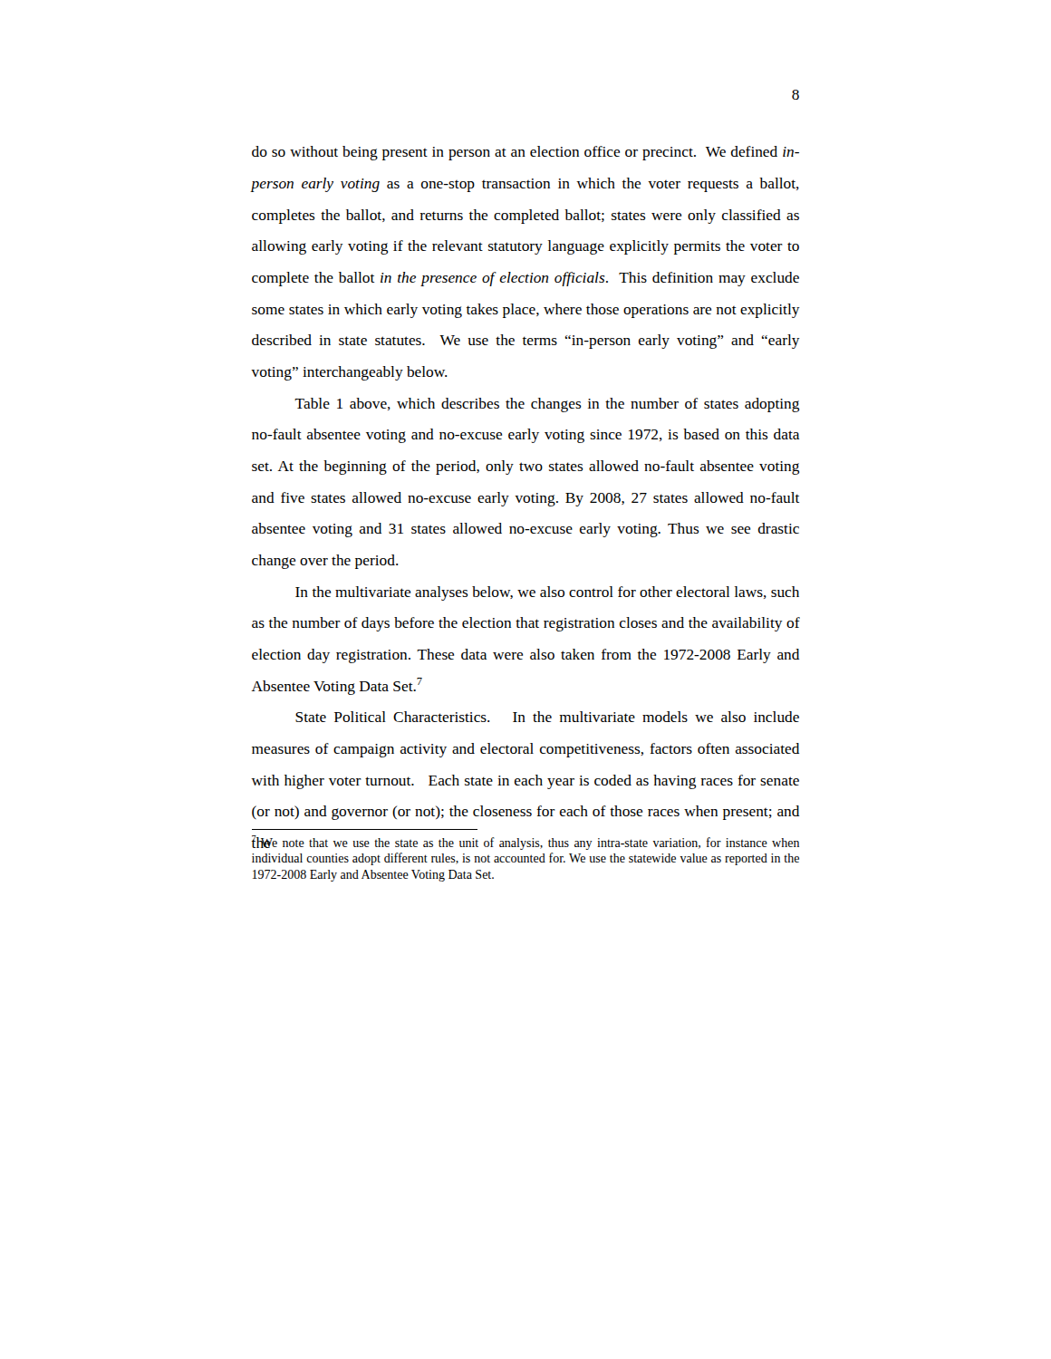8
do so without being present in person at an election office or precinct. We defined in-person early voting as a one-stop transaction in which the voter requests a ballot, completes the ballot, and returns the completed ballot; states were only classified as allowing early voting if the relevant statutory language explicitly permits the voter to complete the ballot in the presence of election officials. This definition may exclude some states in which early voting takes place, where those operations are not explicitly described in state statutes. We use the terms “in-person early voting” and “early voting” interchangeably below.
Table 1 above, which describes the changes in the number of states adopting no-fault absentee voting and no-excuse early voting since 1972, is based on this data set. At the beginning of the period, only two states allowed no-fault absentee voting and five states allowed no-excuse early voting. By 2008, 27 states allowed no-fault absentee voting and 31 states allowed no-excuse early voting. Thus we see drastic change over the period.
In the multivariate analyses below, we also control for other electoral laws, such as the number of days before the election that registration closes and the availability of election day registration. These data were also taken from the 1972-2008 Early and Absentee Voting Data Set.7
State Political Characteristics. In the multivariate models we also include measures of campaign activity and electoral competitiveness, factors often associated with higher voter turnout. Each state in each year is coded as having races for senate (or not) and governor (or not); the closeness for each of those races when present; and the
7 We note that we use the state as the unit of analysis, thus any intra-state variation, for instance when individual counties adopt different rules, is not accounted for. We use the statewide value as reported in the 1972-2008 Early and Absentee Voting Data Set.